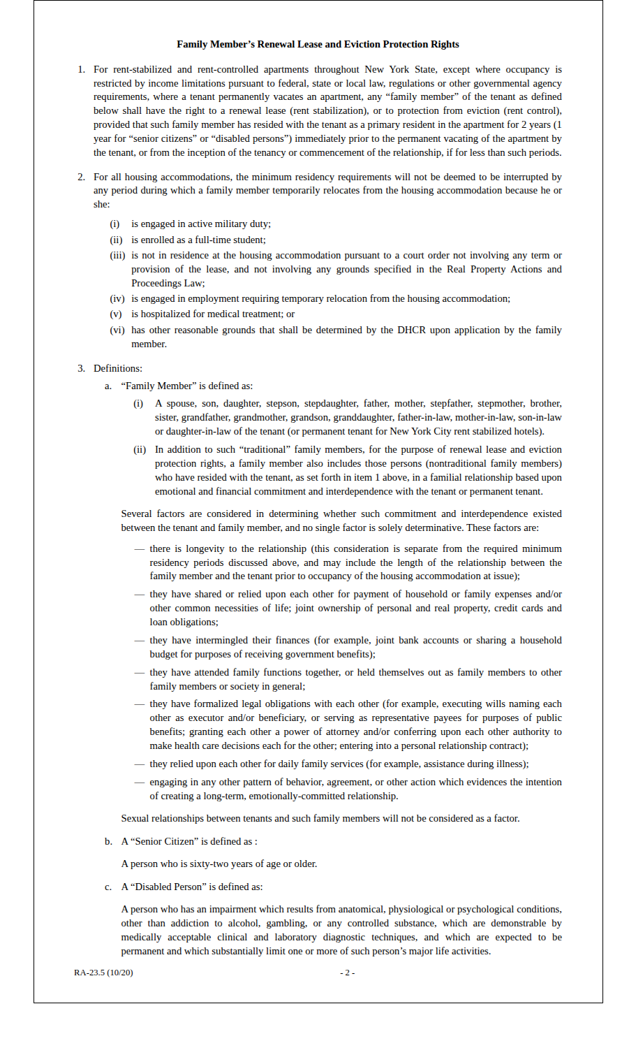Family Member’s Renewal Lease and Eviction Protection Rights
For rent-stabilized and rent-controlled apartments throughout New York State, except where occupancy is restricted by income limitations pursuant to federal, state or local law, regulations or other governmental agency requirements, where a tenant permanently vacates an apartment, any “family member” of the tenant as defined below shall have the right to a renewal lease (rent stabilization), or to protection from eviction (rent control), provided that such family member has resided with the tenant as a primary resident in the apartment for 2 years (1 year for “senior citizens” or “disabled persons”) immediately prior to the permanent vacating of the apartment by the tenant, or from the inception of the tenancy or commencement of the relationship, if for less than such periods.
For all housing accommodations, the minimum residency requirements will not be deemed to be interrupted by any period during which a family member temporarily relocates from the housing accommodation because he or she:
(i) is engaged in active military duty;
(ii) is enrolled as a full-time student;
(iii) is not in residence at the housing accommodation pursuant to a court order not involving any term or provision of the lease, and not involving any grounds specified in the Real Property Actions and Proceedings Law;
(iv) is engaged in employment requiring temporary relocation from the housing accommodation;
(v) is hospitalized for medical treatment; or
(vi) has other reasonable grounds that shall be determined by the DHCR upon application by the family member.
Definitions:
a.“Family Member” is defined as:
(i) A spouse, son, daughter, stepson, stepdaughter, father, mother, stepfather, stepmother, brother, sister, grandfather, grandmother, grandson, granddaughter, father-in-law, mother-in-law, son-in-law or daughter-in-law of the tenant (or permanent tenant for New York City rent stabilized hotels).
(ii) In addition to such “traditional” family members, for the purpose of renewal lease and eviction protection rights, a family member also includes those persons (nontraditional family members) who have resided with the tenant, as set forth in item 1 above, in a familial relationship based upon emotional and financial commitment and interdependence with the tenant or permanent tenant.
Several factors are considered in determining whether such commitment and interdependence existed between the tenant and family member, and no single factor is solely determinative. These factors are:
there is longevity to the relationship (this consideration is separate from the required minimum residency periods discussed above, and may include the length of the relationship between the family member and the tenant prior to occupancy of the housing accommodation at issue);
they have shared or relied upon each other for payment of household or family expenses and/or other common necessities of life; joint ownership of personal and real property, credit cards and loan obligations;
they have intermingled their finances (for example, joint bank accounts or sharing a household budget for purposes of receiving government benefits);
they have attended family functions together, or held themselves out as family members to other family members or society in general;
they have formalized legal obligations with each other (for example, executing wills naming each other as executor and/or beneficiary, or serving as representative payees for purposes of public benefits; granting each other a power of attorney and/or conferring upon each other authority to make health care decisions each for the other; entering into a personal relationship contract);
they relied upon each other for daily family services (for example, assistance during illness);
engaging in any other pattern of behavior, agreement, or other action which evidences the intention of creating a long-term, emotionally-committed relationship.
Sexual relationships between tenants and such family members will not be considered as a factor.
b. A “Senior Citizen” is defined as :
A person who is sixty-two years of age or older.
c. A “Disabled Person” is defined as:
A person who has an impairment which results from anatomical, physiological or psychological conditions, other than addiction to alcohol, gambling, or any controlled substance, which are demonstrable by medically acceptable clinical and laboratory diagnostic techniques, and which are expected to be permanent and which substantially limit one or more of such person’s major life activities.
RA-23.5 (10/20)
- 2 -